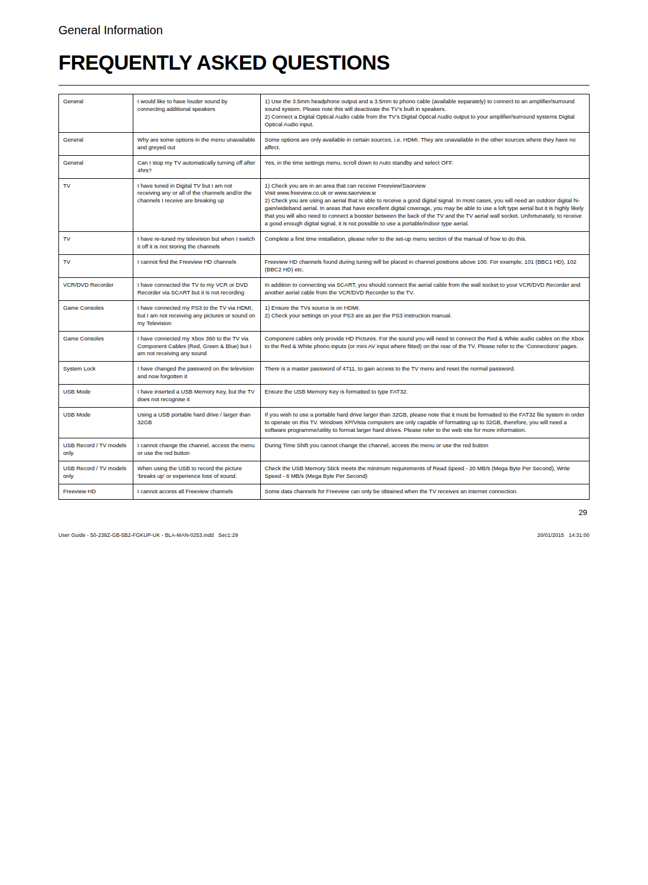General Information
FREQUENTLY ASKED QUESTIONS
| General | I would like to have louder sound by connecting additional speakers | 1) Use the 3.5mm headphone output and a 3.5mm to phono cable (available separately) to connect to an amplifier/surround sound system. Please note this will deactivate the TV’s built in speakers. 2) Connect a Digital Optical Audio cable from the TV’s Digital Optical Audio output to your amplifier/surround systems Digital Optical Audio input. |
| General | Why are some options in the menu unavailable and greyed out | Some options are only available in certain sources, i.e. HDMI. They are unavailable in the other sources where they have no affect. |
| General | Can I stop my TV automatically turning off after 4hrs? | Yes, in the time settings menu, scroll down to Auto standby and select OFF. |
| TV | I have tuned in Digital TV but I am not receiving any or all of the channels and/or the channels I receive are breaking up | 1) Check you are in an area that can receive Freeview/Saorview Visit www.freeview.co.uk or www.saorview.ie 2) Check you are using an aerial that is able to receive a good digital signal. In most cases, you will need an outdoor digital hi-gain/wideband aerial. In areas that have excellent digital coverage, you may be able to use a loft type aerial but it is highly likely that you will also need to connect a booster between the back of the TV and the TV aerial wall socket. Unfortunately, to receive a good enough digital signal, it is not possible to use a portable/indoor type aerial. |
| TV | I have re-tuned my television but when I switch it off it is not storing the channels | Complete a first time installation, please refer to the set-up menu section of the manual of how to do this. |
| TV | I cannot find the Freeview HD channels | Freeview HD channels found during tuning will be placed in channel positions above 100. For example, 101 (BBC1 HD), 102 (BBC2 HD) etc. |
| VCR/DVD Recorder | I have connected the TV to my VCR or DVD Recorder via SCART but it is not recording | In addition to connecting via SCART, you should connect the aerial cable from the wall socket to your VCR/DVD Recorder and another aerial cable from the VCR/DVD Recorder to the TV. |
| Game Consoles | I have connected my PS3 to the TV via HDMI, but I am not receiving any pictures or sound on my Television | 1) Ensure the TVs source is on HDMI. 2) Check your settings on your PS3 are as per the PS3 instruction manual. |
| Game Consoles | I have connected my Xbox 360 to the TV via Component Cables (Red, Green & Blue) but I am not receiving any sound | Component cables only provide HD Pictures. For the sound you will need to connect the Red & White audio cables on the Xbox to the Red & White phono inputs (or mini AV input where fitted) on the rear of the TV. Please refer to the ‘Connections’ pages. |
| System Lock | I have changed the password on the television and now forgotten it | There is a master password of 4711, to gain access to the TV menu and reset the normal password. |
| USB Mode | I have inserted a USB Memory Key, but the TV does not recognise it | Ensure the USB Memory Key is formatted to type FAT32. |
| USB Mode | Using a USB portable hard drive / larger than 32GB | If you wish to use a portable hard drive larger than 32GB, please note that it must be formatted to the FAT32 file system in order to operate on this TV. Windows XP/Vista computers are only capable of formatting up to 32GB, therefore, you will need a software programme/utility to format larger hard drives. Please refer to the web site for more information. |
| USB Record / TV models only | I cannot change the channel, access the menu or use the red button | During Time Shift you cannot change the channel, access the menu or use the red button |
| USB Record / TV models only | When using the USB to record the picture ‘breaks up’ or experience loss of sound. | Check the USB Memory Stick meets the minimum requirements of Read Speed - 20 MB/s (Mega Byte Per Second), Write Speed - 6 MB/s (Mega Byte Per Second) |
| Freeview HD | I cannot access all Freeview channels | Some data channels for Freeview can only be obtained when the TV receives an internet connection. |
29
User Guide - 50-238Z-GB-5B2-FGKUP-UK - BLA-MAN-0253.indd Sec1:29
20/01/2015 14:31:00